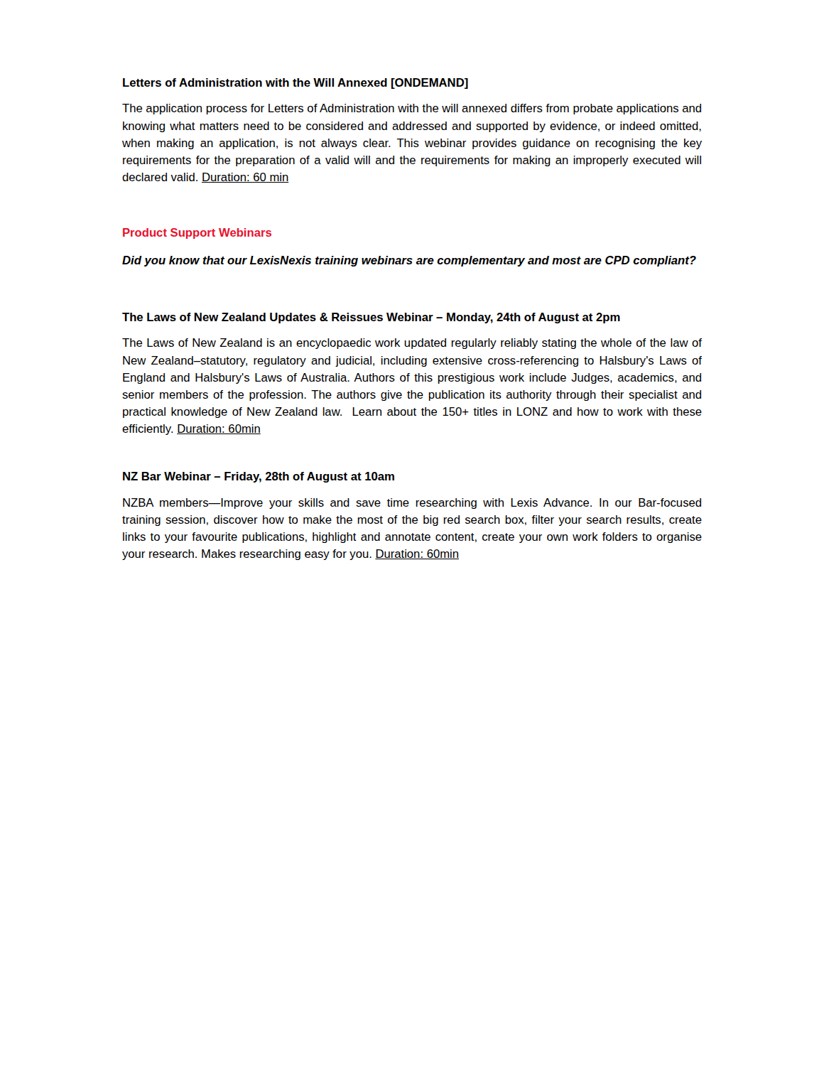Letters of Administration with the Will Annexed [ONDEMAND]
The application process for Letters of Administration with the will annexed differs from probate applications and knowing what matters need to be considered and addressed and supported by evidence, or indeed omitted, when making an application, is not always clear. This webinar provides guidance on recognising the key requirements for the preparation of a valid will and the requirements for making an improperly executed will declared valid. Duration: 60 min
Product Support Webinars
Did you know that our LexisNexis training webinars are complementary and most are CPD compliant?
The Laws of New Zealand Updates & Reissues Webinar – Monday, 24th of August at 2pm
The Laws of New Zealand is an encyclopaedic work updated regularly reliably stating the whole of the law of New Zealand–statutory, regulatory and judicial, including extensive cross-referencing to Halsbury's Laws of England and Halsbury's Laws of Australia. Authors of this prestigious work include Judges, academics, and senior members of the profession. The authors give the publication its authority through their specialist and practical knowledge of New Zealand law. Learn about the 150+ titles in LONZ and how to work with these efficiently. Duration: 60min
NZ Bar Webinar – Friday, 28th of August at 10am
NZBA members—Improve your skills and save time researching with Lexis Advance. In our Bar-focused training session, discover how to make the most of the big red search box, filter your search results, create links to your favourite publications, highlight and annotate content, create your own work folders to organise your research. Makes researching easy for you. Duration: 60min